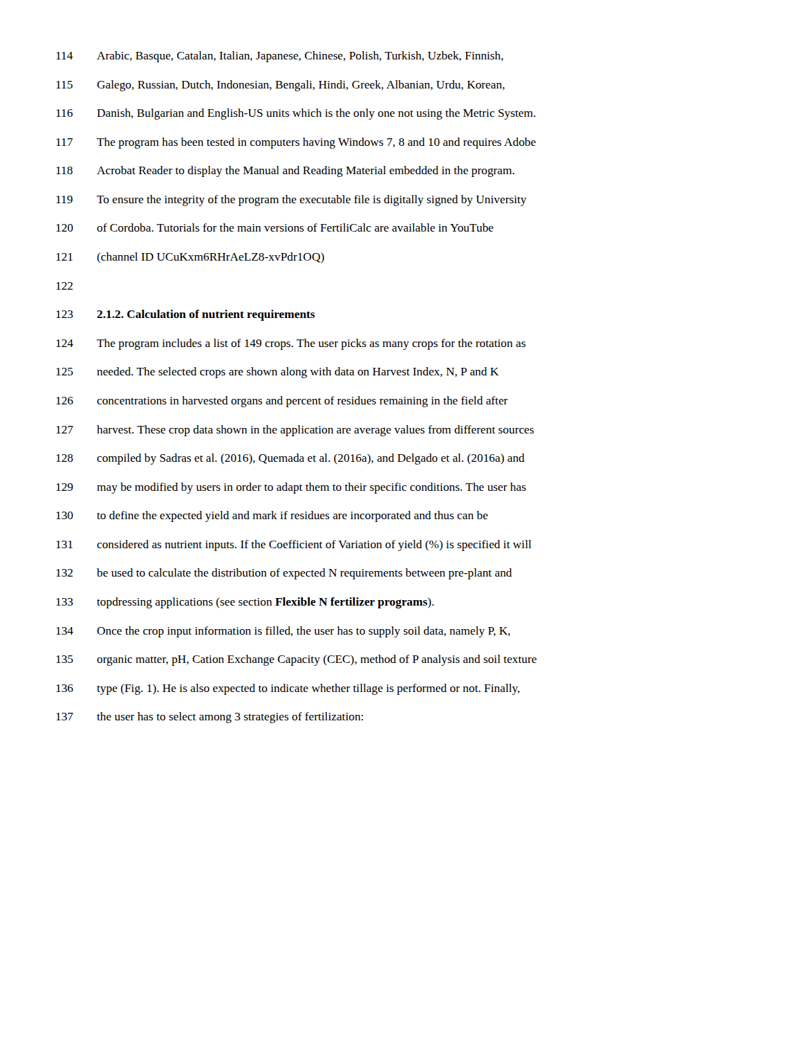114 Arabic, Basque, Catalan, Italian, Japanese, Chinese, Polish, Turkish, Uzbek, Finnish,
115 Galego, Russian, Dutch, Indonesian, Bengali, Hindi, Greek, Albanian, Urdu, Korean,
116 Danish, Bulgarian and English-US units which is the only one not using the Metric System.
117 The program has been tested in computers having Windows 7, 8 and 10 and requires Adobe
118 Acrobat Reader to display the Manual and Reading Material embedded in the program.
119 To ensure the integrity of the program the executable file is digitally signed by University
120 of Cordoba. Tutorials for the main versions of FertiliCalc are available in YouTube
121(channel ID UCuKxm6RHrAeLZ8-xvPdr1OQ)
122
123
2.1.2. Calculation of nutrient requirements
124 The program includes a list of 149 crops. The user picks as many crops for the rotation as
125 needed. The selected crops are shown along with data on Harvest Index, N, P and K
126 concentrations in harvested organs and percent of residues remaining in the field after
127 harvest. These crop data shown in the application are average values from different sources
128 compiled by Sadras et al. (2016), Quemada et al. (2016a), and Delgado et al. (2016a) and
129 may be modified by users in order to adapt them to their specific conditions. The user has
130 to define the expected yield and mark if residues are incorporated and thus can be
131 considered as nutrient inputs. If the Coefficient of Variation of yield (%) is specified it will
132 be used to calculate the distribution of expected N requirements between pre-plant and
133 topdressing applications (see section Flexible N fertilizer programs).
134 Once the crop input information is filled, the user has to supply soil data, namely P, K,
135 organic matter, pH, Cation Exchange Capacity (CEC), method of P analysis and soil texture
136 type (Fig. 1). He is also expected to indicate whether tillage is performed or not. Finally,
137 the user has to select among 3 strategies of fertilization: